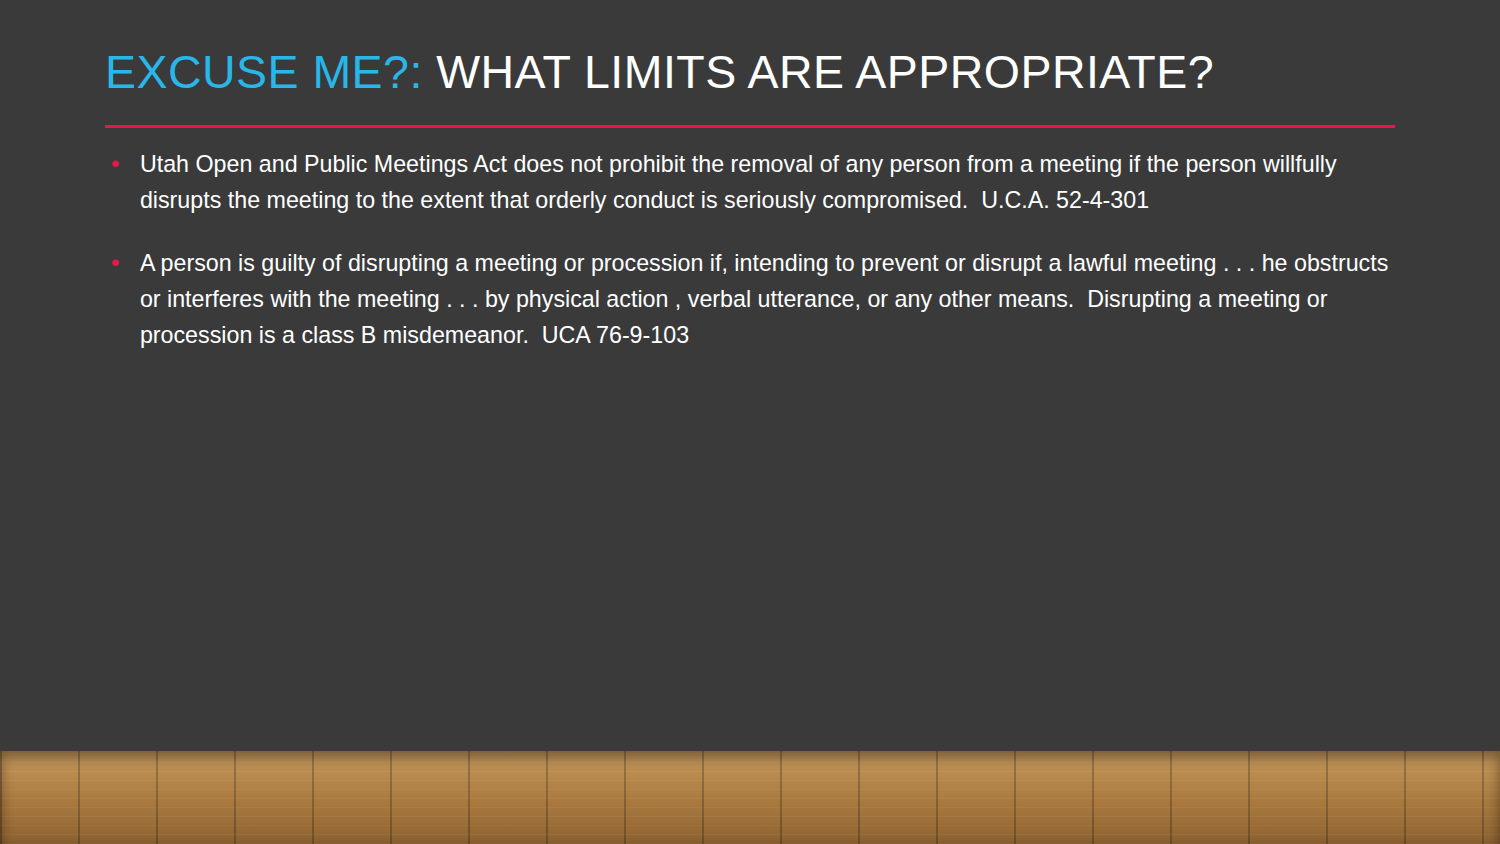Excuse Me?: What Limits Are Appropriate?
Utah Open and Public Meetings Act does not prohibit the removal of any person from a meeting if the person willfully disrupts the meeting to the extent that orderly conduct is seriously compromised. U.C.A. 52-4-301
A person is guilty of disrupting a meeting or procession if, intending to prevent or disrupt a lawful meeting . . . he obstructs or interferes with the meeting . . . by physical action , verbal utterance, or any other means. Disrupting a meeting or procession is a class B misdemeanor. UCA 76-9-103